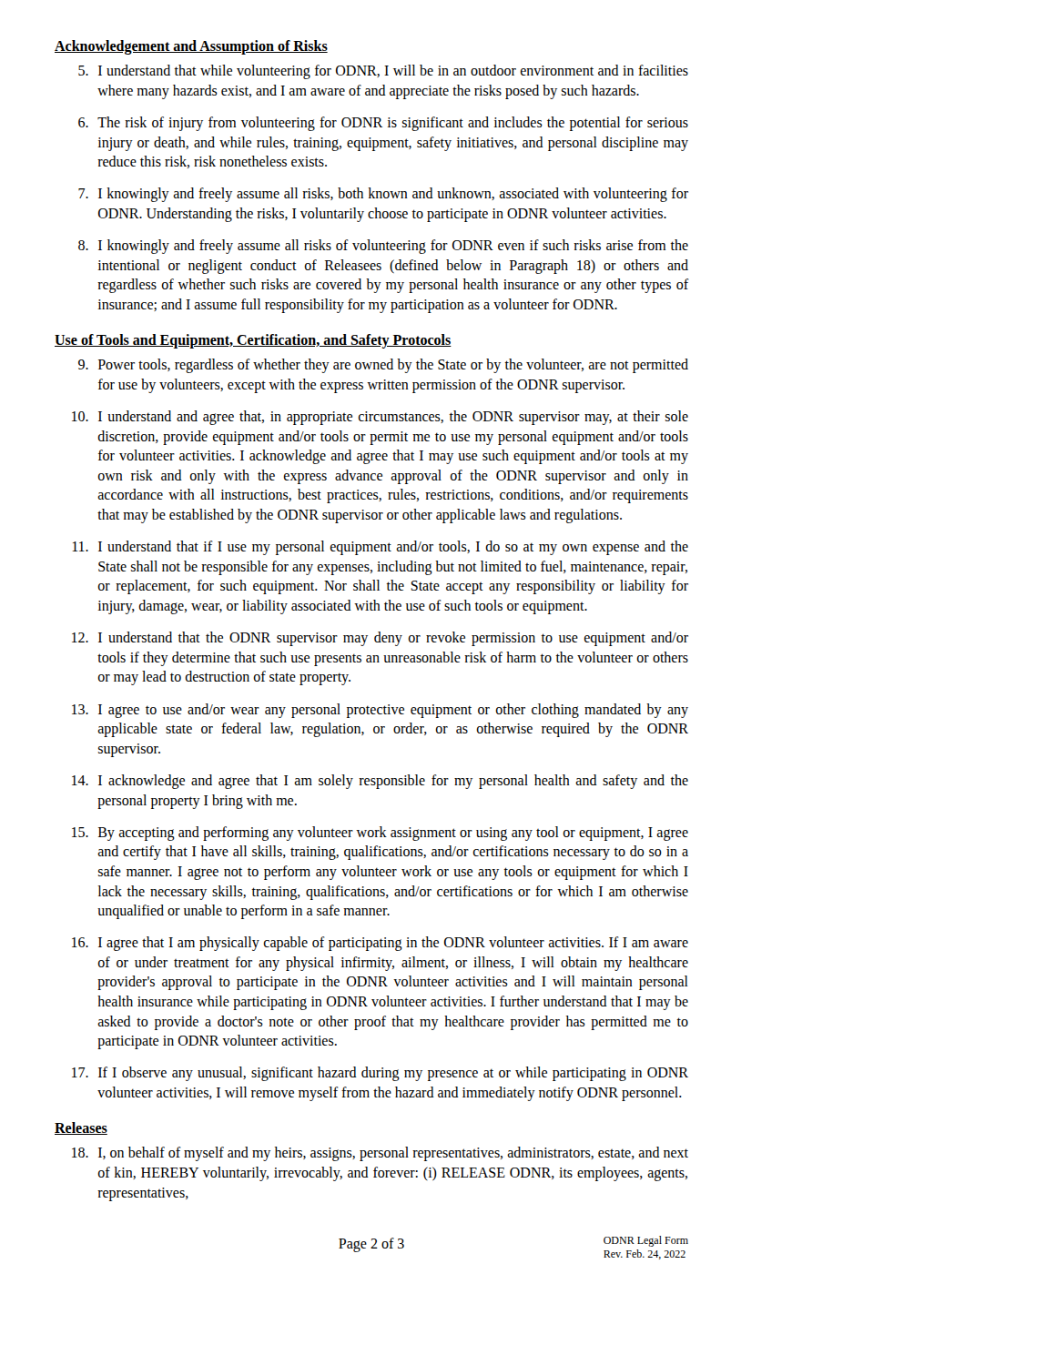Acknowledgement and Assumption of Risks
I understand that while volunteering for ODNR, I will be in an outdoor environment and in facilities where many hazards exist, and I am aware of and appreciate the risks posed by such hazards.
The risk of injury from volunteering for ODNR is significant and includes the potential for serious injury or death, and while rules, training, equipment, safety initiatives, and personal discipline may reduce this risk, risk nonetheless exists.
I knowingly and freely assume all risks, both known and unknown, associated with volunteering for ODNR. Understanding the risks, I voluntarily choose to participate in ODNR volunteer activities.
I knowingly and freely assume all risks of volunteering for ODNR even if such risks arise from the intentional or negligent conduct of Releasees (defined below in Paragraph 18) or others and regardless of whether such risks are covered by my personal health insurance or any other types of insurance; and I assume full responsibility for my participation as a volunteer for ODNR.
Use of Tools and Equipment, Certification, and Safety Protocols
Power tools, regardless of whether they are owned by the State or by the volunteer, are not permitted for use by volunteers, except with the express written permission of the ODNR supervisor.
I understand and agree that, in appropriate circumstances, the ODNR supervisor may, at their sole discretion, provide equipment and/or tools or permit me to use my personal equipment and/or tools for volunteer activities. I acknowledge and agree that I may use such equipment and/or tools at my own risk and only with the express advance approval of the ODNR supervisor and only in accordance with all instructions, best practices, rules, restrictions, conditions, and/or requirements that may be established by the ODNR supervisor or other applicable laws and regulations.
I understand that if I use my personal equipment and/or tools, I do so at my own expense and the State shall not be responsible for any expenses, including but not limited to fuel, maintenance, repair, or replacement, for such equipment. Nor shall the State accept any responsibility or liability for injury, damage, wear, or liability associated with the use of such tools or equipment.
I understand that the ODNR supervisor may deny or revoke permission to use equipment and/or tools if they determine that such use presents an unreasonable risk of harm to the volunteer or others or may lead to destruction of state property.
I agree to use and/or wear any personal protective equipment or other clothing mandated by any applicable state or federal law, regulation, or order, or as otherwise required by the ODNR supervisor.
I acknowledge and agree that I am solely responsible for my personal health and safety and the personal property I bring with me.
By accepting and performing any volunteer work assignment or using any tool or equipment, I agree and certify that I have all skills, training, qualifications, and/or certifications necessary to do so in a safe manner. I agree not to perform any volunteer work or use any tools or equipment for which I lack the necessary skills, training, qualifications, and/or certifications or for which I am otherwise unqualified or unable to perform in a safe manner.
I agree that I am physically capable of participating in the ODNR volunteer activities. If I am aware of or under treatment for any physical infirmity, ailment, or illness, I will obtain my healthcare provider's approval to participate in the ODNR volunteer activities and I will maintain personal health insurance while participating in ODNR volunteer activities. I further understand that I may be asked to provide a doctor's note or other proof that my healthcare provider has permitted me to participate in ODNR volunteer activities.
If I observe any unusual, significant hazard during my presence at or while participating in ODNR volunteer activities, I will remove myself from the hazard and immediately notify ODNR personnel.
Releases
I, on behalf of myself and my heirs, assigns, personal representatives, administrators, estate, and next of kin, HEREBY voluntarily, irrevocably, and forever: (i) RELEASE ODNR, its employees, agents, representatives,
Page 2 of 3
ODNR Legal Form
Rev. Feb. 24, 2022